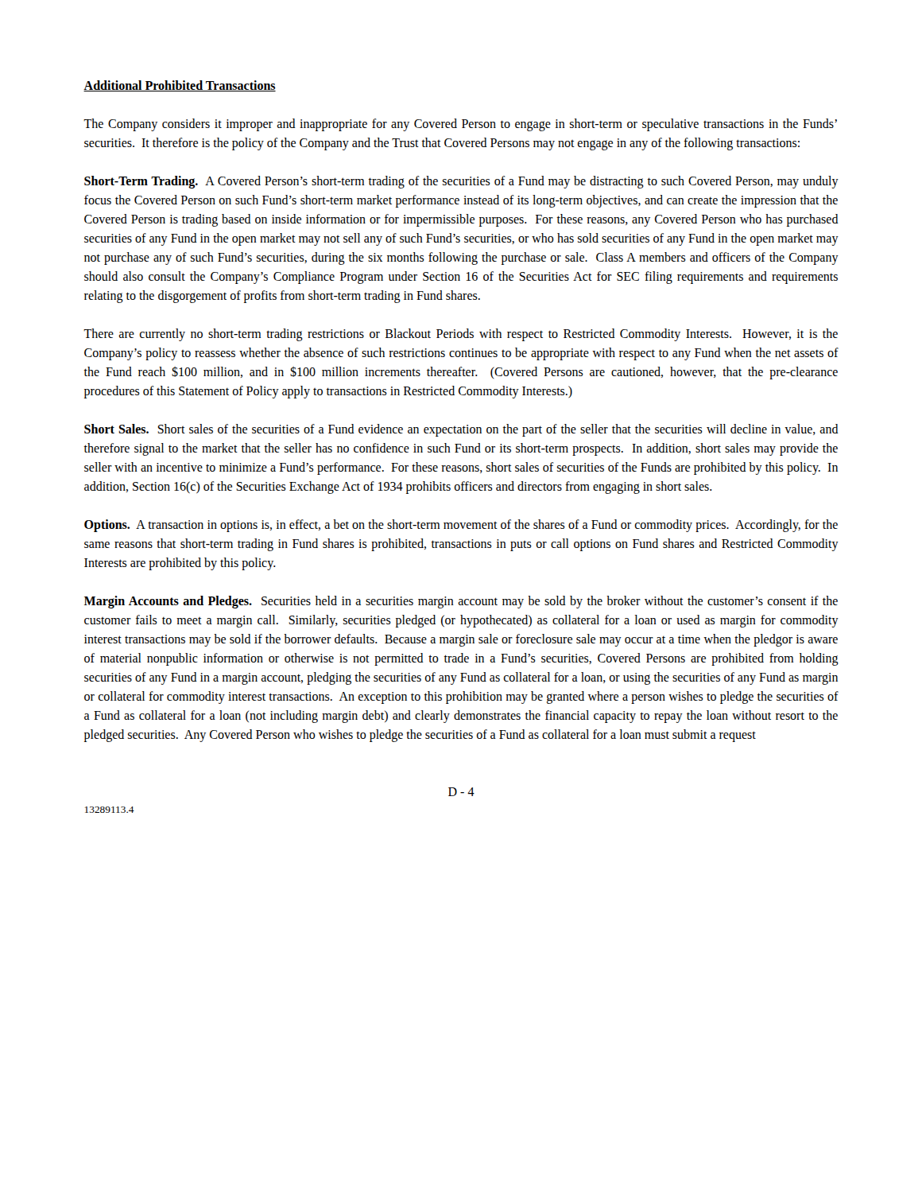Additional Prohibited Transactions
The Company considers it improper and inappropriate for any Covered Person to engage in short-term or speculative transactions in the Funds’ securities. It therefore is the policy of the Company and the Trust that Covered Persons may not engage in any of the following transactions:
Short-Term Trading. A Covered Person’s short-term trading of the securities of a Fund may be distracting to such Covered Person, may unduly focus the Covered Person on such Fund’s short-term market performance instead of its long-term objectives, and can create the impression that the Covered Person is trading based on inside information or for impermissible purposes. For these reasons, any Covered Person who has purchased securities of any Fund in the open market may not sell any of such Fund’s securities, or who has sold securities of any Fund in the open market may not purchase any of such Fund’s securities, during the six months following the purchase or sale. Class A members and officers of the Company should also consult the Company’s Compliance Program under Section 16 of the Securities Act for SEC filing requirements and requirements relating to the disgorgement of profits from short-term trading in Fund shares.
There are currently no short-term trading restrictions or Blackout Periods with respect to Restricted Commodity Interests. However, it is the Company’s policy to reassess whether the absence of such restrictions continues to be appropriate with respect to any Fund when the net assets of the Fund reach $100 million, and in $100 million increments thereafter. (Covered Persons are cautioned, however, that the pre-clearance procedures of this Statement of Policy apply to transactions in Restricted Commodity Interests.)
Short Sales. Short sales of the securities of a Fund evidence an expectation on the part of the seller that the securities will decline in value, and therefore signal to the market that the seller has no confidence in such Fund or its short-term prospects. In addition, short sales may provide the seller with an incentive to minimize a Fund’s performance. For these reasons, short sales of securities of the Funds are prohibited by this policy. In addition, Section 16(c) of the Securities Exchange Act of 1934 prohibits officers and directors from engaging in short sales.
Options. A transaction in options is, in effect, a bet on the short-term movement of the shares of a Fund or commodity prices. Accordingly, for the same reasons that short-term trading in Fund shares is prohibited, transactions in puts or call options on Fund shares and Restricted Commodity Interests are prohibited by this policy.
Margin Accounts and Pledges. Securities held in a securities margin account may be sold by the broker without the customer’s consent if the customer fails to meet a margin call. Similarly, securities pledged (or hypothecated) as collateral for a loan or used as margin for commodity interest transactions may be sold if the borrower defaults. Because a margin sale or foreclosure sale may occur at a time when the pledgor is aware of material nonpublic information or otherwise is not permitted to trade in a Fund’s securities, Covered Persons are prohibited from holding securities of any Fund in a margin account, pledging the securities of any Fund as collateral for a loan, or using the securities of any Fund as margin or collateral for commodity interest transactions. An exception to this prohibition may be granted where a person wishes to pledge the securities of a Fund as collateral for a loan (not including margin debt) and clearly demonstrates the financial capacity to repay the loan without resort to the pledged securities. Any Covered Person who wishes to pledge the securities of a Fund as collateral for a loan must submit a request
D - 4
13289113.4